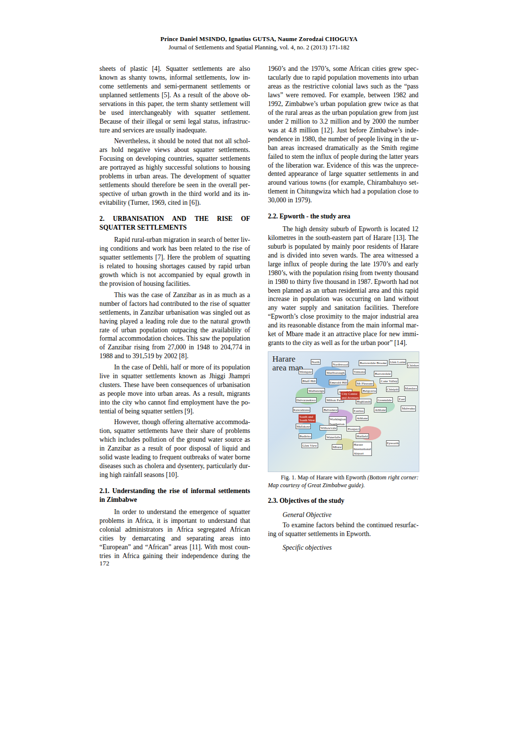Prince Daniel MSINDO, Ignatius GUTSA, Naume Zorodzai CHOGUYA
Journal of Settlements and Spatial Planning, vol. 4, no. 2 (2013) 171-182
sheets of plastic [4]. Squatter settlements are also known as shanty towns, informal settlements, low income settlements and semi-permanent settlements or unplanned settlements [5]. As a result of the above observations in this paper, the term shanty settlement will be used interchangeably with squatter settlement. Because of their illegal or semi legal status, infrastructure and services are usually inadequate.
Nevertheless, it should be noted that not all scholars hold negative views about squatter settlements. Focusing on developing countries, squatter settlements are portrayed as highly successful solutions to housing problems in urban areas. The development of squatter settlements should therefore be seen in the overall perspective of urban growth in the third world and its inevitability (Turner, 1969, cited in [6]).
2. Urbanisation and the rise of squatter settlements
Rapid rural-urban migration in search of better living conditions and work has been related to the rise of squatter settlements [7]. Here the problem of squatting is related to housing shortages caused by rapid urban growth which is not accompanied by equal growth in the provision of housing facilities.
This was the case of Zanzibar as in as much as a number of factors had contributed to the rise of squatter settlements, in Zanzibar urbanisation was singled out as having played a leading role due to the natural growth rate of urban population outpacing the availability of formal accommodation choices. This saw the population of Zanzibar rising from 27,000 in 1948 to 204,774 in 1988 and to 391,519 by 2002 [8].
In the case of Dehli, half or more of its population live in squatter settlements known as Jhiggi Jhampri clusters. These have been consequences of urbanisation as people move into urban areas. As a result, migrants into the city who cannot find employment have the potential of being squatter settlers [9].
However, though offering alternative accommodation, squatter settlements have their share of problems which includes pollution of the ground water source as in Zanzibar as a result of poor disposal of liquid and solid waste leading to frequent outbreaks of water borne diseases such as cholera and dysentery, particularly during high rainfall seasons [10].
2.1. Understanding the rise of informal settlements in Zimbabwe
In order to understand the emergence of squatter problems in Africa, it is important to understand that colonial administrators in Africa segregated African cities by demarcating and separating areas into “European” and “African” areas [11]. With most countries in Africa gaining their independence during the 1960’s and the 1970’s, some African cities grew spectacularly due to rapid population movements into urban areas as the restrictive colonial laws such as the “pass laws” were removed. For example, between 1982 and 1992, Zimbabwe’s urban population grew twice as that of the rural areas as the urban population grew from just under 2 million to 3.2 million and by 2000 the number was at 4.8 million [12]. Just before Zimbabwe’s independence in 1980, the number of people living in the urban areas increased dramatically as the Smith regime failed to stem the influx of people during the latter years of the liberation war. Evidence of this was the unprecedented appearance of large squatter settlements in and around various towns (for example, Chirambahuyo settlement in Chitungwiza which had a population close to 30,000 in 1979).
2.2. Epworth - the study area
The high density suburb of Epworth is located 12 kilometres in the south-eastern part of Harare [13]. The suburb is populated by mainly poor residents of Harare and is divided into seven wards. The area witnessed a large influx of people during the late 1970’s and early 1980’s, with the population rising from twenty thousand in 1980 to thirty five thousand in 1987. Epworth had not been planned as an urban residential area and this rapid increase in population was occurring on land without any water supply and sanitation facilities. Therefore “Epworth’s close proximity to the major industrial area and its reasonable distance from the main informal market of Mbare made it an attractive place for new immigrants to the city as well as for the urban poor” [14].
Harare
area map
North
Northwood
Borrowdale Brooke
Glen Lorne
Chishawasha
Westgate
Marlborough
Vainona
Borrowdale
Bluff Hill
Emerald Hill
Mt Pleasant
Cone Valley
Malbereign
Avondale
Belgravia
Chisipiti
Mandara
Dzivarasekwa
Milton Park
Highlands
Greendale
East
Kuwadzana
Belvedere
Eastlea
Athlone
Mabvuku
City Centre
and Avenues
Workington
Southerton
Athlone
South and
South West
Mufakose
Willowvale
Prospect
Budiriro
Waterfalls
Hatfield
Glen View
Mbare
Harare
International
Airport
Epworth
Fig. 1. Map of Harare with Epworth (Bottom right corner: Map courtesy of Great Zimbabwe guide).
2.3. Objectives of the study
General Objective
To examine factors behind the continued resurfacing of squatter settlements in Epworth.
Specific objectives
172